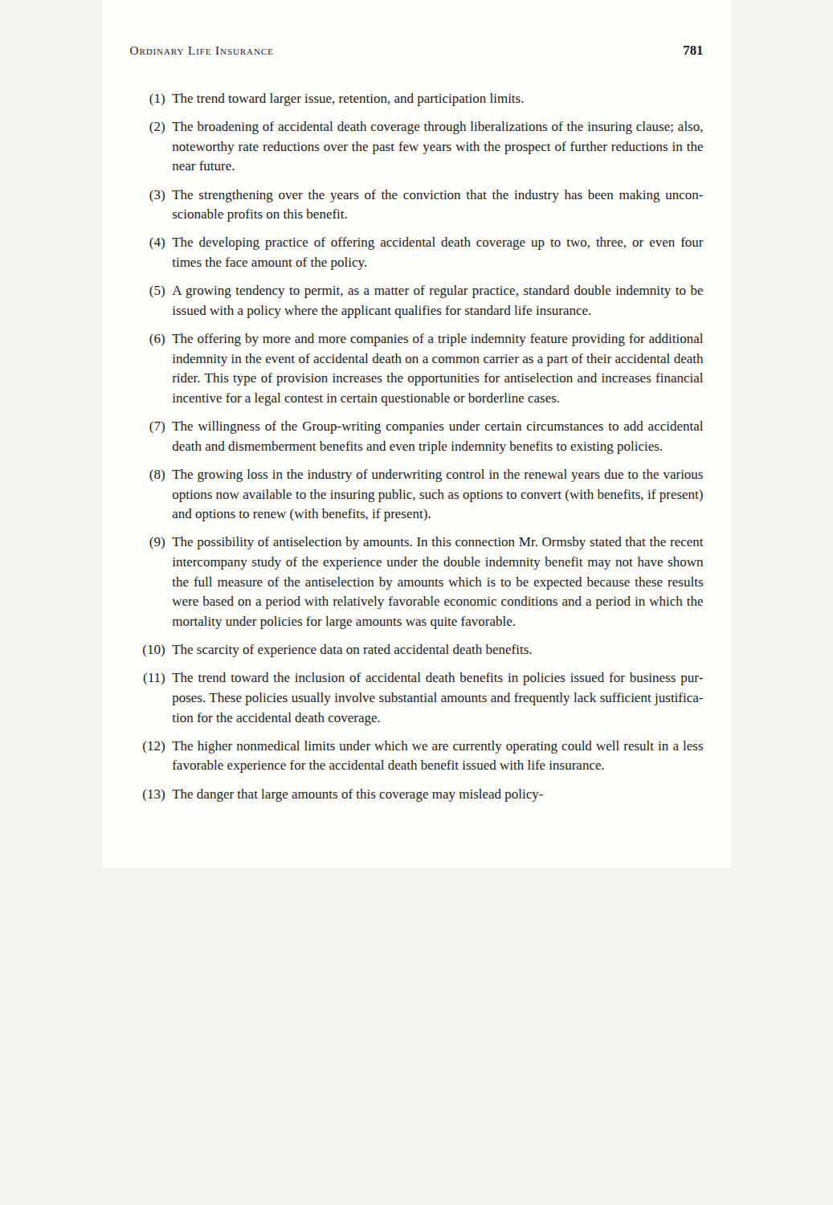Ordinary Life Insurance 781
The trend toward larger issue, retention, and participation limits.
The broadening of accidental death coverage through liberalizations of the insuring clause; also, noteworthy rate reductions over the past few years with the prospect of further reductions in the near future.
The strengthening over the years of the conviction that the industry has been making unconscionable profits on this benefit.
The developing practice of offering accidental death coverage up to two, three, or even four times the face amount of the policy.
A growing tendency to permit, as a matter of regular practice, standard double indemnity to be issued with a policy where the applicant qualifies for standard life insurance.
The offering by more and more companies of a triple indemnity feature providing for additional indemnity in the event of accidental death on a common carrier as a part of their accidental death rider. This type of provision increases the opportunities for antiselection and increases financial incentive for a legal contest in certain questionable or borderline cases.
The willingness of the Group-writing companies under certain circumstances to add accidental death and dismemberment benefits and even triple indemnity benefits to existing policies.
The growing loss in the industry of underwriting control in the renewal years due to the various options now available to the insuring public, such as options to convert (with benefits, if present) and options to renew (with benefits, if present).
The possibility of antiselection by amounts. In this connection Mr. Ormsby stated that the recent intercompany study of the experience under the double indemnity benefit may not have shown the full measure of the antiselection by amounts which is to be expected because these results were based on a period with relatively favorable economic conditions and a period in which the mortality under policies for large amounts was quite favorable.
The scarcity of experience data on rated accidental death benefits.
The trend toward the inclusion of accidental death benefits in policies issued for business purposes. These policies usually involve substantial amounts and frequently lack sufficient justification for the accidental death coverage.
The higher nonmedical limits under which we are currently operating could well result in a less favorable experience for the accidental death benefit issued with life insurance.
The danger that large amounts of this coverage may mislead policy-